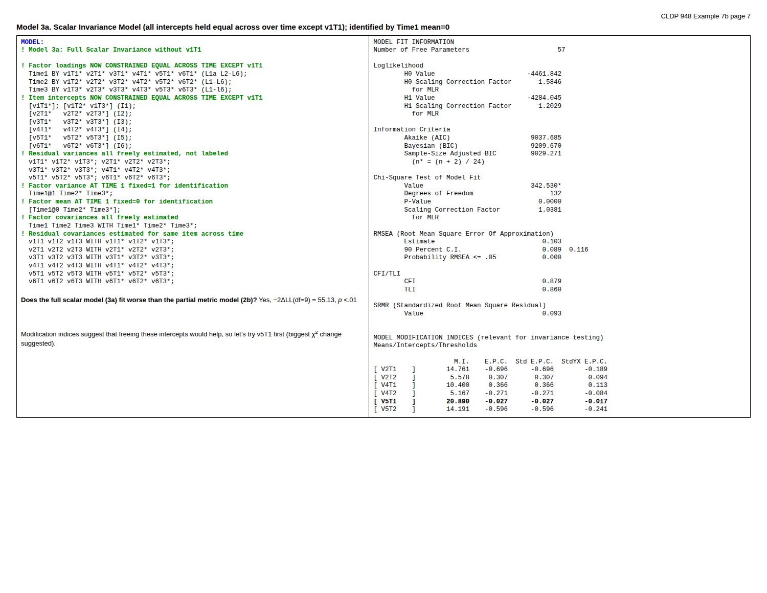CLDP 948 Example 7b page 7
Model 3a. Scalar Invariance Model (all intercepts held equal across over time except v1T1); identified by Time1 mean=0
| MODEL: ! Model 3a: Full Scalar Invariance without v1T1 ! Factor loadings NOW CONSTRAINED EQUAL ACROSS TIME EXCEPT v1T1 Time1 BY v1T1* v2T1* v3T1* v4T1* v5T1* v6T1* (L1a L2-L6); Time2 BY v1T2* v2T2* v3T2* v4T2* v5T2* v6T2* (L1-L6); Time3 BY v1T3* v2T3* v3T3* v4T3* v5T3* v6T3* (L1-l6); ! Item intercepts NOW CONSTRAINED EQUAL ACROSS TIME EXCEPT v1T1 [v1T1*]; [v1T2* v1T3*] (I1); [v2T1* v2T2* v2T3*] (I2); [v3T1* v3T2* v3T3*] (I3); [v4T1* v4T2* v4T3*] (I4); [v5T1* v5T2* v5T3*] (I5); [v6T1* v6T2* v6T3*] (I6); ! Residual variances all freely estimated, not labeled v1T1* v1T2* v1T3*; v2T1* v2T2* v2T3*; v3T1* v3T2* v3T3*; v4T1* v4T2* v4T3*; v5T1* v5T2* v5T3*; v6T1* v6T2* v6T3*; ! Factor variance AT TIME 1 fixed=1 for identification Time1@1 Time2* Time3*; ! Factor mean AT TIME 1 fixed=0 for identification [Time1@0 Time2* Time3*]; ! Factor covariances all freely estimated Time1 Time2 Time3 WITH Time1* Time2* Time3*; ! Residual covariances estimated for same item across time v1T1 v1T2 v1T3 WITH v1T1* v1T2* v1T3*; v2T1 v2T2 v2T3 WITH v2T1* v2T2* v2T3*; v3T1 v3T2 v3T3 WITH v3T1* v3T2* v3T3*; v4T1 v4T2 v4T3 WITH v4T1* v4T2* v4T3*; v5T1 v5T2 v5T3 WITH v5T1* v5T2* v5T3*; v6T1 v6T2 v6T3 WITH v6T1* v6T2* v6T3*; Does the full scalar model (3a) fit worse than the partial metric model (2b)? Yes, −2ΔLL(df=9) = 55.13, p <.01 Modification indices suggest that freeing these intercepts would help, so let’s try v5T1 first (biggest χ 2 change suggested). | MODEL FIT INFORMATION Number of Free Parameters 57 Loglikelihood H0 Value -4461.842 H0 Scaling Correction Factor 1.5846 for MLR H1 Value -4284.045 H1 Scaling Correction Factor 1.2029 for MLR Information Criteria Akaike (AIC) 9037.685 Bayesian (BIC) 9209.670 Sample-Size Adjusted BIC 9029.271 (n* = (n + 2) / 24) Chi-Square Test of Model Fit Value 342.530* Degrees of Freedom 132 P-Value 0.0000 Scaling Correction Factor 1.0381 for MLR RMSEA (Root Mean Square Error Of Approximation) Estimate 0.103 90 Percent C.I. 0.089 0.116 Probability RMSEA <= .05 0.000 CFI/TLI CFI 0.879 TLI 0.860 SRMR (Standardized Root Mean Square Residual) Value 0.093 MODEL MODIFICATION INDICES (relevant for invariance testing) Means/Intercepts/Thresholds M.I. E.P.C. Std E.P.C. StdYX E.P.C. [ V2T1 ] 14.761 -0.696 -0.696 -0.189 [ V2T2 ] 5.578 0.307 0.307 0.094 [ V4T1 ] 10.400 0.366 0.366 0.113 [ V4T2 ] 5.167 -0.271 -0.271 -0.084 [ V5T1 ] 20.890 -0.027 -0.027 -0.017 [ V5T2 ] 14.191 -0.596 -0.596 -0.241 |